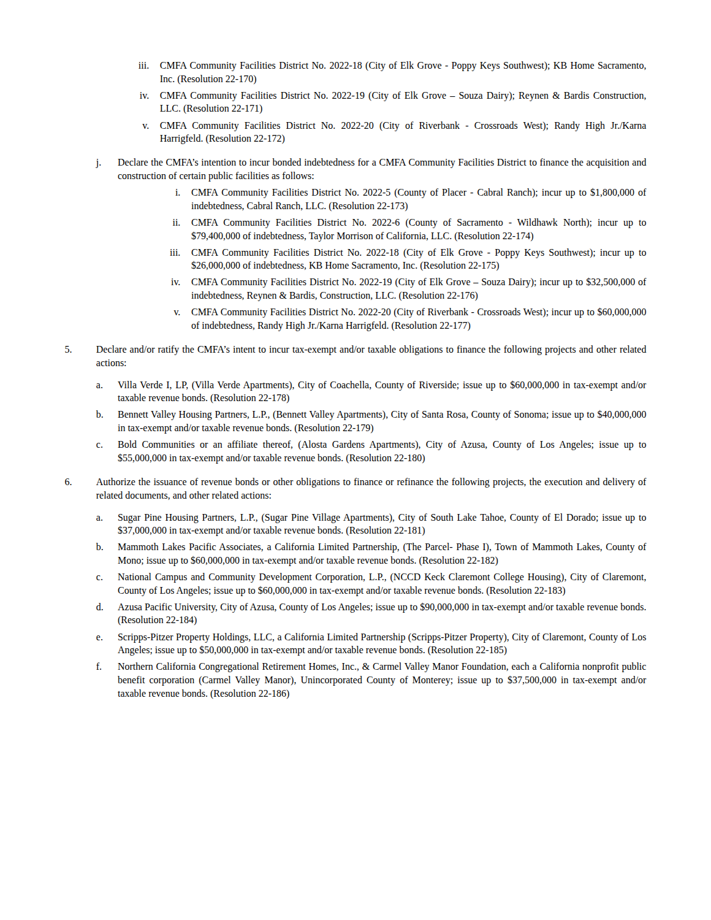iii.
CMFA Community Facilities District No. 2022-18 (City of Elk Grove - Poppy Keys Southwest); KB Home Sacramento, Inc. (Resolution 22-170)
iv.
CMFA Community Facilities District No. 2022-19 (City of Elk Grove – Souza Dairy); Reynen & Bardis Construction, LLC. (Resolution 22-171)
v.
CMFA Community Facilities District No. 2022-20 (City of Riverbank - Crossroads West); Randy High Jr./Karna Harrigfeld. (Resolution 22-172)
j.
Declare the CMFA’s intention to incur bonded indebtedness for a CMFA Community Facilities District to finance the acquisition and construction of certain public facilities as follows:
i.
CMFA Community Facilities District No. 2022-5 (County of Placer - Cabral Ranch); incur up to $1,800,000 of indebtedness, Cabral Ranch, LLC. (Resolution 22-173)
ii.
CMFA Community Facilities District No. 2022-6 (County of Sacramento - Wildhawk North); incur up to $79,400,000 of indebtedness, Taylor Morrison of California, LLC. (Resolution 22-174)
iii.
CMFA Community Facilities District No. 2022-18 (City of Elk Grove - Poppy Keys Southwest); incur up to $26,000,000 of indebtedness, KB Home Sacramento, Inc. (Resolution 22-175)
iv.
CMFA Community Facilities District No. 2022-19 (City of Elk Grove – Souza Dairy); incur up to $32,500,000 of indebtedness, Reynen & Bardis, Construction, LLC. (Resolution 22-176)
v.
CMFA Community Facilities District No. 2022-20 (City of Riverbank - Crossroads West); incur up to $60,000,000 of indebtedness, Randy High Jr./Karna Harrigfeld. (Resolution 22-177)
5.
Declare and/or ratify the CMFA’s intent to incur tax-exempt and/or taxable obligations to finance the following projects and other related actions:
a.
Villa Verde I, LP, (Villa Verde Apartments), City of Coachella, County of Riverside; issue up to $60,000,000 in tax-exempt and/or taxable revenue bonds. (Resolution 22-178)
b.
Bennett Valley Housing Partners, L.P., (Bennett Valley Apartments), City of Santa Rosa, County of Sonoma; issue up to $40,000,000 in tax-exempt and/or taxable revenue bonds. (Resolution 22-179)
c.
Bold Communities or an affiliate thereof, (Alosta Gardens Apartments), City of Azusa, County of Los Angeles; issue up to $55,000,000 in tax-exempt and/or taxable revenue bonds. (Resolution 22-180)
6.
Authorize the issuance of revenue bonds or other obligations to finance or refinance the following projects, the execution and delivery of related documents, and other related actions:
a.
Sugar Pine Housing Partners, L.P., (Sugar Pine Village Apartments), City of South Lake Tahoe, County of El Dorado; issue up to $37,000,000 in tax-exempt and/or taxable revenue bonds. (Resolution 22-181)
b.
Mammoth Lakes Pacific Associates, a California Limited Partnership, (The Parcel- Phase I), Town of Mammoth Lakes, County of Mono; issue up to $60,000,000 in tax-exempt and/or taxable revenue bonds. (Resolution 22-182)
c.
National Campus and Community Development Corporation, L.P., (NCCD Keck Claremont College Housing), City of Claremont, County of Los Angeles; issue up to $60,000,000 in tax-exempt and/or taxable revenue bonds. (Resolution 22-183)
d.
Azusa Pacific University, City of Azusa, County of Los Angeles; issue up to $90,000,000 in tax-exempt and/or taxable revenue bonds. (Resolution 22-184)
e.
Scripps-Pitzer Property Holdings, LLC, a California Limited Partnership (Scripps-Pitzer Property), City of Claremont, County of Los Angeles; issue up to $50,000,000 in tax-exempt and/or taxable revenue bonds. (Resolution 22-185)
f.
Northern California Congregational Retirement Homes, Inc., & Carmel Valley Manor Foundation, each a California nonprofit public benefit corporation (Carmel Valley Manor), Unincorporated County of Monterey; issue up to $37,500,000 in tax-exempt and/or taxable revenue bonds. (Resolution 22-186)